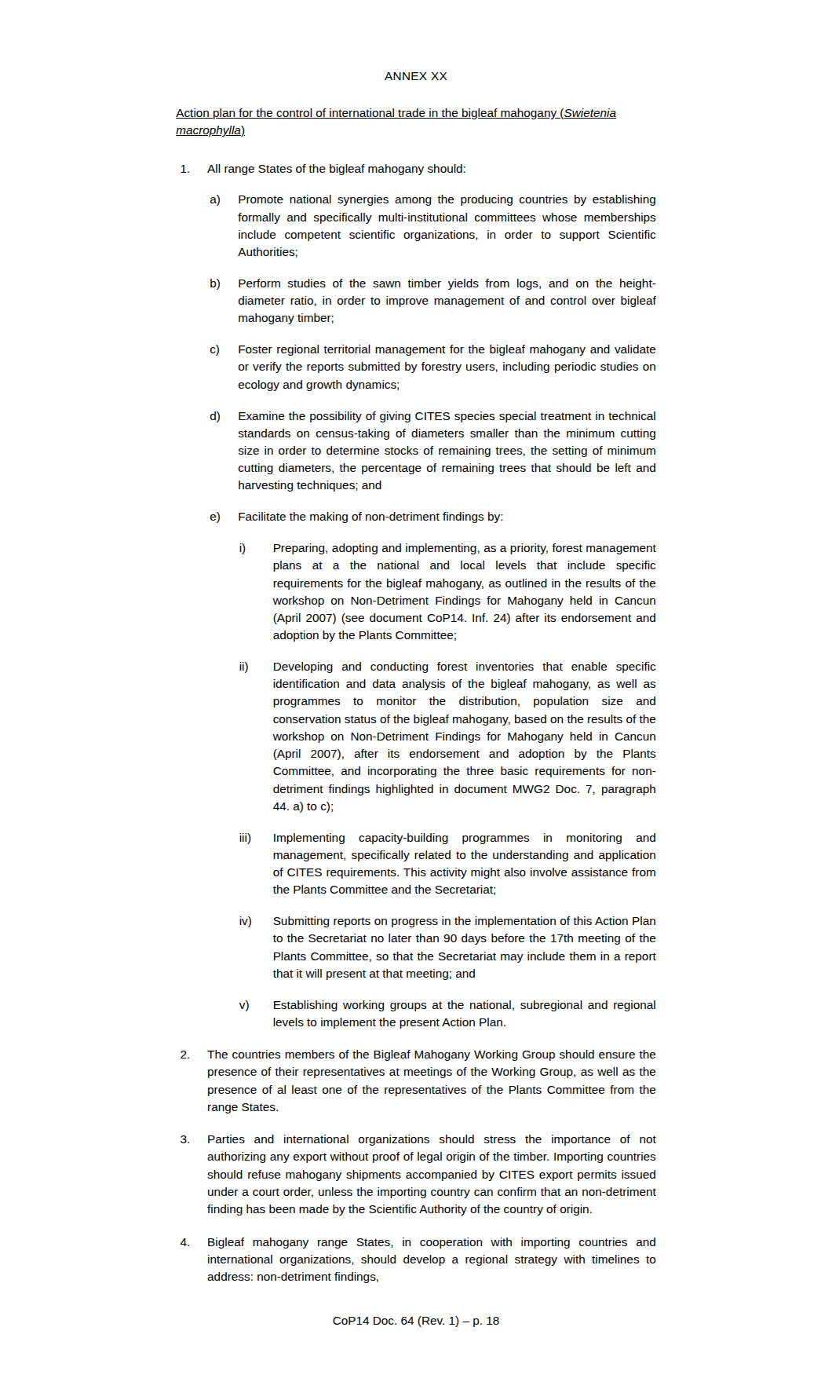ANNEX XX
Action plan for the control of international trade in the bigleaf mahogany (Swietenia macrophylla)
1. All range States of the bigleaf mahogany should:
a) Promote national synergies among the producing countries by establishing formally and specifically multi-institutional committees whose memberships include competent scientific organizations, in order to support Scientific Authorities;
b) Perform studies of the sawn timber yields from logs, and on the height-diameter ratio, in order to improve management of and control over bigleaf mahogany timber;
c) Foster regional territorial management for the bigleaf mahogany and validate or verify the reports submitted by forestry users, including periodic studies on ecology and growth dynamics;
d) Examine the possibility of giving CITES species special treatment in technical standards on census-taking of diameters smaller than the minimum cutting size in order to determine stocks of remaining trees, the setting of minimum cutting diameters, the percentage of remaining trees that should be left and harvesting techniques; and
e) Facilitate the making of non-detriment findings by:
i) Preparing, adopting and implementing, as a priority, forest management plans at a the national and local levels that include specific requirements for the bigleaf mahogany, as outlined in the results of the workshop on Non-Detriment Findings for Mahogany held in Cancun (April 2007) (see document CoP14. Inf. 24) after its endorsement and adoption by the Plants Committee;
ii) Developing and conducting forest inventories that enable specific identification and data analysis of the bigleaf mahogany, as well as programmes to monitor the distribution, population size and conservation status of the bigleaf mahogany, based on the results of the workshop on Non-Detriment Findings for Mahogany held in Cancun (April 2007), after its endorsement and adoption by the Plants Committee, and incorporating the three basic requirements for non-detriment findings highlighted in document MWG2 Doc. 7, paragraph 44. a) to c);
iii) Implementing capacity-building programmes in monitoring and management, specifically related to the understanding and application of CITES requirements. This activity might also involve assistance from the Plants Committee and the Secretariat;
iv) Submitting reports on progress in the implementation of this Action Plan to the Secretariat no later than 90 days before the 17th meeting of the Plants Committee, so that the Secretariat may include them in a report that it will present at that meeting; and
v) Establishing working groups at the national, subregional and regional levels to implement the present Action Plan.
2. The countries members of the Bigleaf Mahogany Working Group should ensure the presence of their representatives at meetings of the Working Group, as well as the presence of al least one of the representatives of the Plants Committee from the range States.
3. Parties and international organizations should stress the importance of not authorizing any export without proof of legal origin of the timber. Importing countries should refuse mahogany shipments accompanied by CITES export permits issued under a court order, unless the importing country can confirm that an non-detriment finding has been made by the Scientific Authority of the country of origin.
4. Bigleaf mahogany range States, in cooperation with importing countries and international organizations, should develop a regional strategy with timelines to address: non-detriment findings,
CoP14 Doc. 64 (Rev. 1) – p. 18